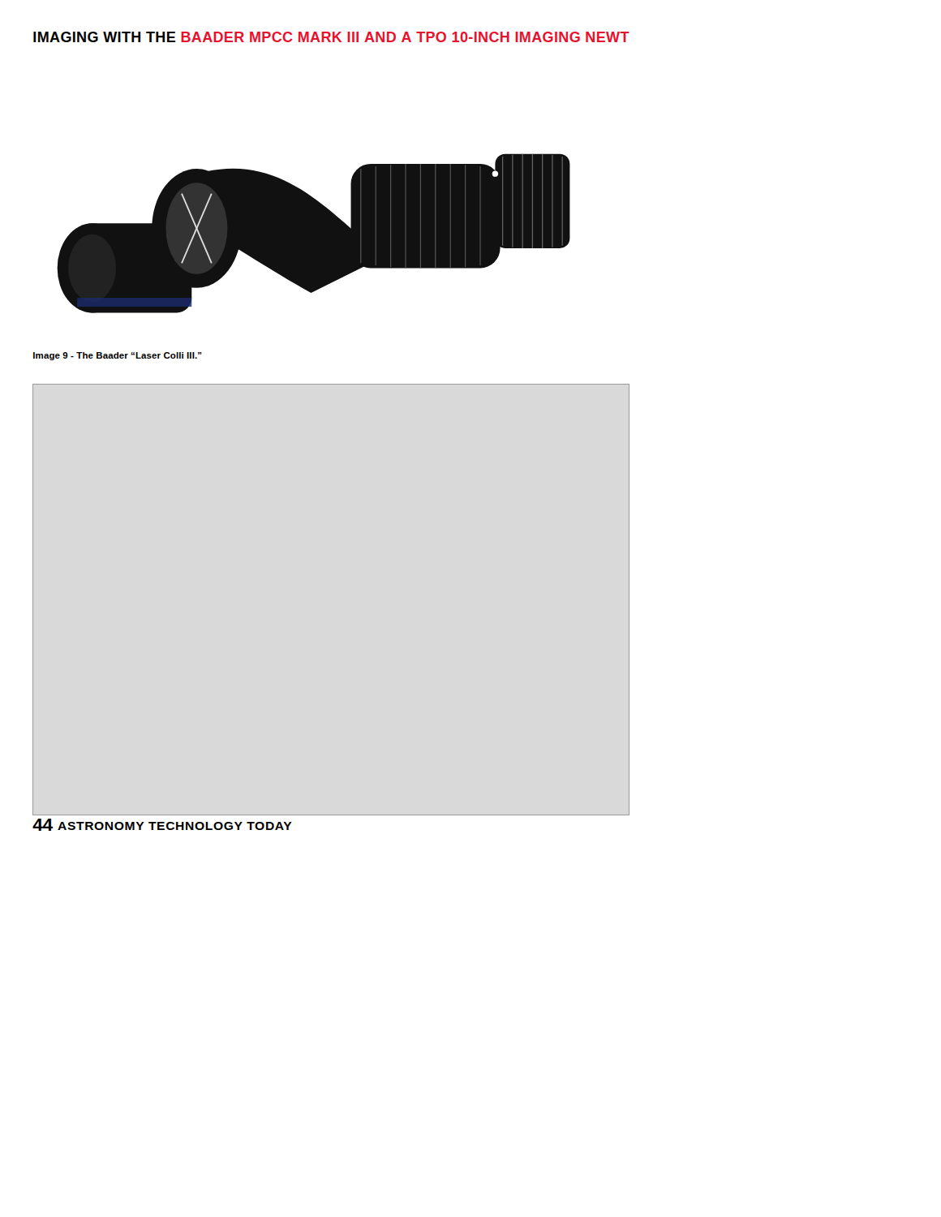IMAGING WITH THE BAADER MPCC MARK III AND A TPO 10-INCH IMAGING NEWT
Image 9 - The Baader “Laser Colli III.”
44 ASTRONOMY TECHNOLOGY TODAY